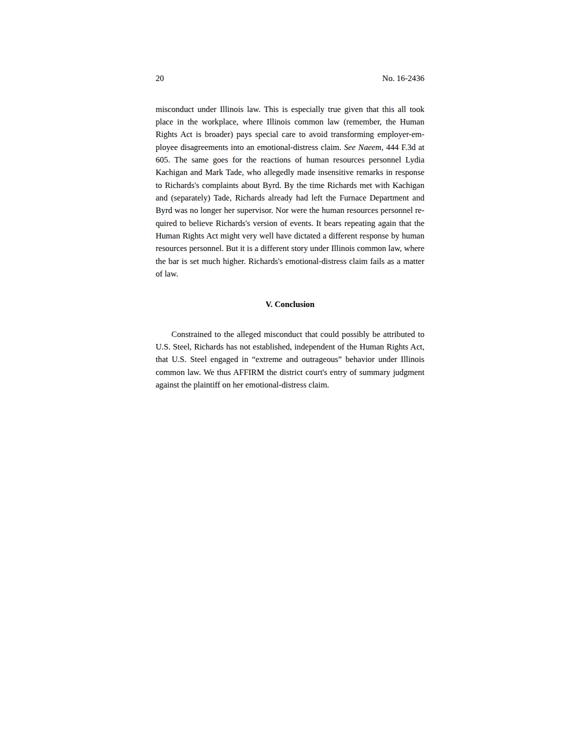20 No. 16-2436
misconduct under Illinois law. This is especially true given that this all took place in the workplace, where Illinois common law (remember, the Human Rights Act is broader) pays special care to avoid transforming employer-employee disagreements into an emotional-distress claim. See Naeem, 444 F.3d at 605. The same goes for the reactions of human resources personnel Lydia Kachigan and Mark Tade, who allegedly made insensitive remarks in response to Richards's complaints about Byrd. By the time Richards met with Kachigan and (separately) Tade, Richards already had left the Furnace Department and Byrd was no longer her supervisor. Nor were the human resources personnel required to believe Richards's version of events. It bears repeating again that the Human Rights Act might very well have dictated a different response by human resources personnel. But it is a different story under Illinois common law, where the bar is set much higher. Richards's emotional-distress claim fails as a matter of law.
V. Conclusion
Constrained to the alleged misconduct that could possibly be attributed to U.S. Steel, Richards has not established, independent of the Human Rights Act, that U.S. Steel engaged in “extreme and outrageous” behavior under Illinois common law. We thus AFFIRM the district court's entry of summary judgment against the plaintiff on her emotional-distress claim.